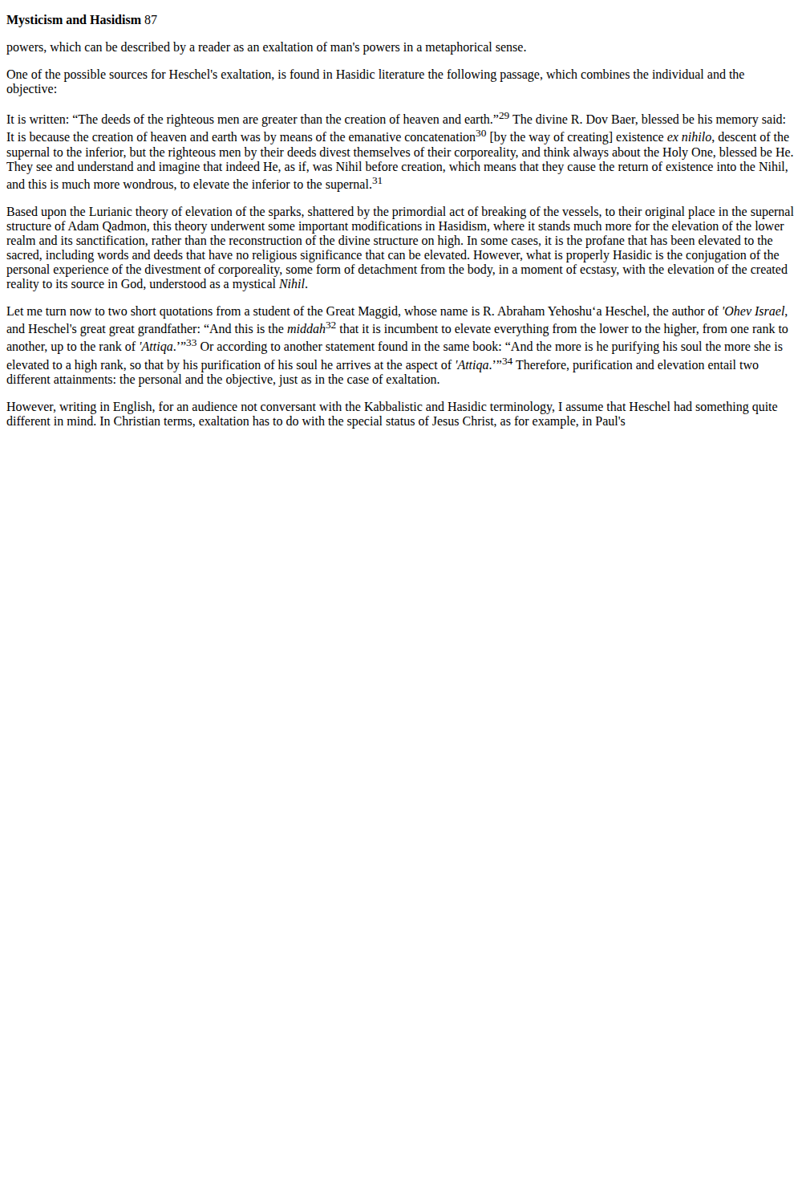Mysticism and Hasidism 87
powers, which can be described by a reader as an exaltation of man's powers in a metaphorical sense.
One of the possible sources for Heschel's exaltation, is found in Hasidic literature the following passage, which combines the individual and the objective:
It is written: “The deeds of the righteous men are greater than the creation of heaven and earth.”29 The divine R. Dov Baer, blessed be his memory said: It is because the creation of heaven and earth was by means of the emanative concatenation30 [by the way of creating] existence ex nihilo, descent of the supernal to the inferior, but the righteous men by their deeds divest themselves of their corporeality, and think always about the Holy One, blessed be He. They see and understand and imagine that indeed He, as if, was Nihil before creation, which means that they cause the return of existence into the Nihil, and this is much more wondrous, to elevate the inferior to the supernal.31
Based upon the Lurianic theory of elevation of the sparks, shattered by the primordial act of breaking of the vessels, to their original place in the supernal structure of Adam Qadmon, this theory underwent some important modifications in Hasidism, where it stands much more for the elevation of the lower realm and its sanctification, rather than the reconstruction of the divine structure on high. In some cases, it is the profane that has been elevated to the sacred, including words and deeds that have no religious significance that can be elevated. However, what is properly Hasidic is the conjugation of the personal experience of the divestment of corporeality, some form of detachment from the body, in a moment of ecstasy, with the elevation of the created reality to its source in God, understood as a mystical Nihil.
Let me turn now to two short quotations from a student of the Great Maggid, whose name is R. Abraham Yehoshu‘a Heschel, the author of 'Ohev Israel, and Heschel's great great grandfather: “And this is the middah32 that it is incumbent to elevate everything from the lower to the higher, from one rank to another, up to the rank of 'Attiqa.’”33 Or according to another statement found in the same book: “And the more is he purifying his soul the more she is elevated to a high rank, so that by his purification of his soul he arrives at the aspect of 'Attiqa.’”34 Therefore, purification and elevation entail two different attainments: the personal and the objective, just as in the case of exaltation.
However, writing in English, for an audience not conversant with the Kabbalistic and Hasidic terminology, I assume that Heschel had something quite different in mind. In Christian terms, exaltation has to do with the special status of Jesus Christ, as for example, in Paul's